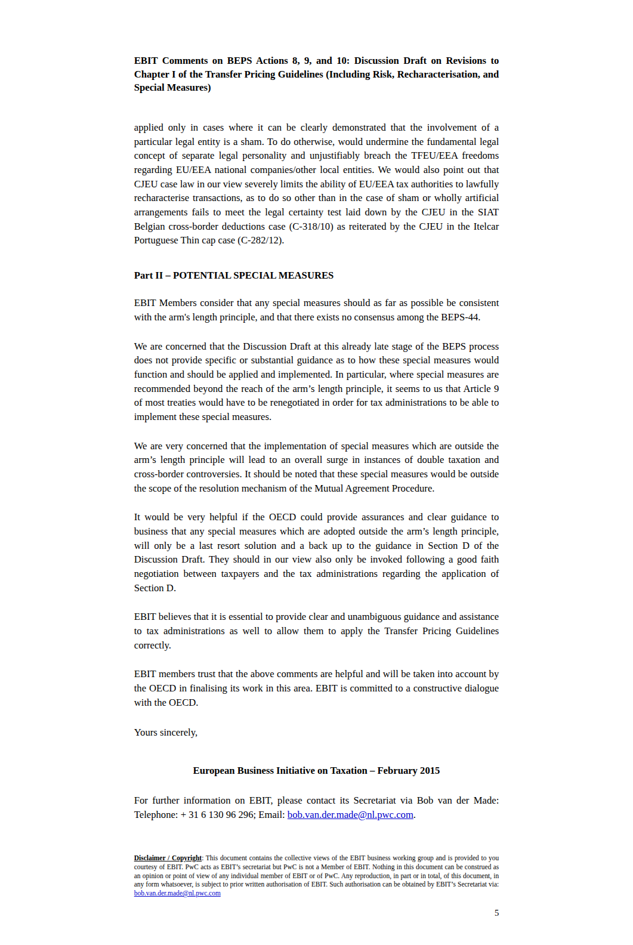EBIT Comments on BEPS Actions 8, 9, and 10: Discussion Draft on Revisions to Chapter I of the Transfer Pricing Guidelines (Including Risk, Recharacterisation, and Special Measures)
applied only in cases where it can be clearly demonstrated that the involvement of a particular legal entity is a sham. To do otherwise, would undermine the fundamental legal concept of separate legal personality and unjustifiably breach the TFEU/EEA freedoms regarding EU/EEA national companies/other local entities. We would also point out that CJEU case law in our view severely limits the ability of EU/EEA tax authorities to lawfully recharacterise transactions, as to do so other than in the case of sham or wholly artificial arrangements fails to meet the legal certainty test laid down by the CJEU in the SIAT Belgian cross-border deductions case (C-318/10) as reiterated by the CJEU in the Itelcar Portuguese Thin cap case (C-282/12).
Part II – POTENTIAL SPECIAL MEASURES
EBIT Members consider that any special measures should as far as possible be consistent with the arm's length principle, and that there exists no consensus among the BEPS-44.
We are concerned that the Discussion Draft at this already late stage of the BEPS process does not provide specific or substantial guidance as to how these special measures would function and should be applied and implemented. In particular, where special measures are recommended beyond the reach of the arm’s length principle, it seems to us that Article 9 of most treaties would have to be renegotiated in order for tax administrations to be able to implement these special measures.
We are very concerned that the implementation of special measures which are outside the arm’s length principle will lead to an overall surge in instances of double taxation and cross-border controversies. It should be noted that these special measures would be outside the scope of the resolution mechanism of the Mutual Agreement Procedure.
It would be very helpful if the OECD could provide assurances and clear guidance to business that any special measures which are adopted outside the arm’s length principle, will only be a last resort solution and a back up to the guidance in Section D of the Discussion Draft. They should in our view also only be invoked following a good faith negotiation between taxpayers and the tax administrations regarding the application of Section D.
EBIT believes that it is essential to provide clear and unambiguous guidance and assistance to tax administrations as well to allow them to apply the Transfer Pricing Guidelines correctly.
EBIT members trust that the above comments are helpful and will be taken into account by the OECD in finalising its work in this area. EBIT is committed to a constructive dialogue with the OECD.
Yours sincerely,
European Business Initiative on Taxation – February 2015
For further information on EBIT, please contact its Secretariat via Bob van der Made: Telephone: + 31 6 130 96 296; Email: bob.van.der.made@nl.pwc.com.
Disclaimer / Copyright: This document contains the collective views of the EBIT business working group and is provided to you courtesy of EBIT. PwC acts as EBIT’s secretariat but PwC is not a Member of EBIT. Nothing in this document can be construed as an opinion or point of view of any individual member of EBIT or of PwC. Any reproduction, in part or in total, of this document, in any form whatsoever, is subject to prior written authorisation of EBIT. Such authorisation can be obtained by EBIT’s Secretariat via: bob.van.der.made@nl.pwc.com
5